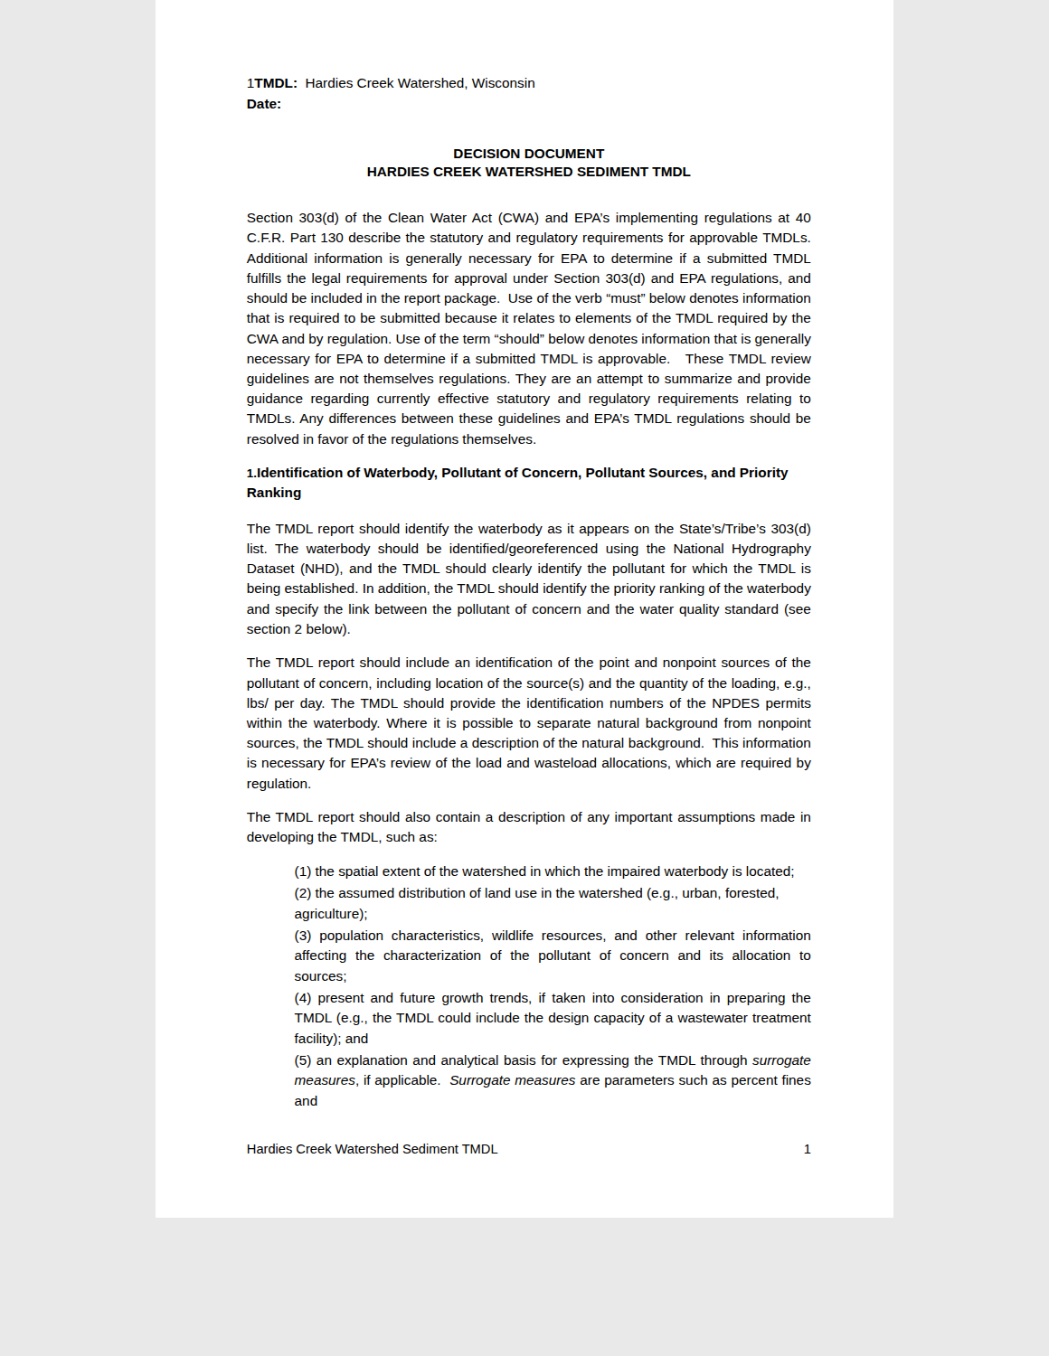1 TMDL: Hardies Creek Watershed, Wisconsin
Date:
DECISION DOCUMENT
HARDIES CREEK WATERSHED SEDIMENT TMDL
Section 303(d) of the Clean Water Act (CWA) and EPA’s implementing regulations at 40 C.F.R. Part 130 describe the statutory and regulatory requirements for approvable TMDLs. Additional information is generally necessary for EPA to determine if a submitted TMDL fulfills the legal requirements for approval under Section 303(d) and EPA regulations, and should be included in the report package. Use of the verb “must” below denotes information that is required to be submitted because it relates to elements of the TMDL required by the CWA and by regulation. Use of the term “should” below denotes information that is generally necessary for EPA to determine if a submitted TMDL is approvable. These TMDL review guidelines are not themselves regulations. They are an attempt to summarize and provide guidance regarding currently effective statutory and regulatory requirements relating to TMDLs. Any differences between these guidelines and EPA’s TMDL regulations should be resolved in favor of the regulations themselves.
1. Identification of Waterbody, Pollutant of Concern, Pollutant Sources, and Priority Ranking
The TMDL report should identify the waterbody as it appears on the State’s/Tribe’s 303(d) list. The waterbody should be identified/georeferenced using the National Hydrography Dataset (NHD), and the TMDL should clearly identify the pollutant for which the TMDL is being established. In addition, the TMDL should identify the priority ranking of the waterbody and specify the link between the pollutant of concern and the water quality standard (see section 2 below).
The TMDL report should include an identification of the point and nonpoint sources of the pollutant of concern, including location of the source(s) and the quantity of the loading, e.g., lbs/ per day. The TMDL should provide the identification numbers of the NPDES permits within the waterbody. Where it is possible to separate natural background from nonpoint sources, the TMDL should include a description of the natural background. This information is necessary for EPA’s review of the load and wasteload allocations, which are required by regulation.
The TMDL report should also contain a description of any important assumptions made in developing the TMDL, such as:
(1) the spatial extent of the watershed in which the impaired waterbody is located;
(2) the assumed distribution of land use in the watershed (e.g., urban, forested,
agriculture);
(3) population characteristics, wildlife resources, and other relevant information affecting the characterization of the pollutant of concern and its allocation to sources;
(4) present and future growth trends, if taken into consideration in preparing the TMDL (e.g., the TMDL could include the design capacity of a wastewater treatment facility); and
(5) an explanation and analytical basis for expressing the TMDL through surrogate measures, if applicable. Surrogate measures are parameters such as percent fines and
Hardies Creek Watershed Sediment TMDL 1